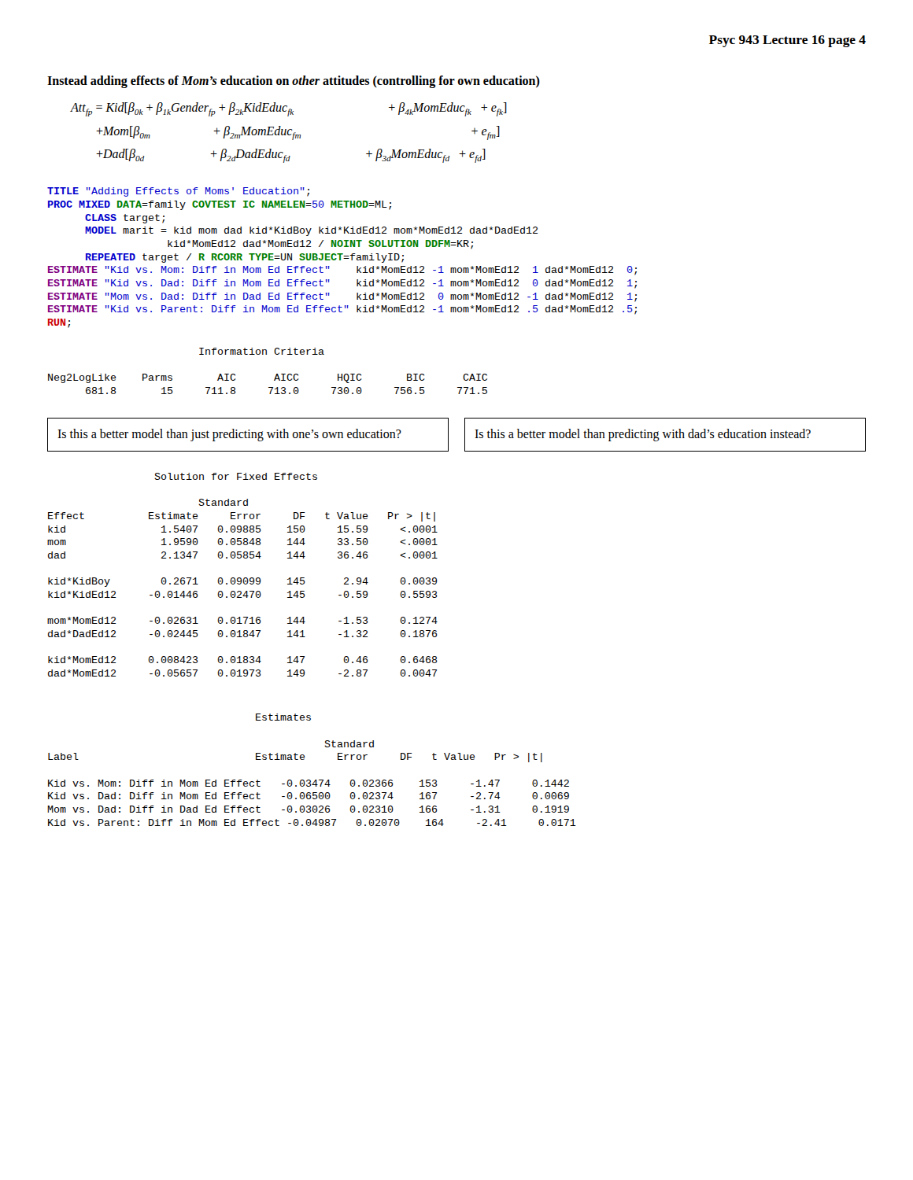Psyc 943 Lecture 16 page 4
Instead adding effects of Mom’s education on other attitudes (controlling for own education)
Attfp = Kid[β0k + β1kGenderfp + β2kKidEducfk + β4kMomEducfk + efk]
+Mom[β0m + β2mMomEducfm + efm]
+Dad[β0d + β2dDadEducfd + β3dMomEducfd + efd]
TITLE "Adding Effects of Moms' Education";
PROC MIXED DATA=family COVTEST IC NAMELEN=50 METHOD=ML;
      CLASS target;
      MODEL marit = kid mom dad kid*KidBoy kid*KidEd12 mom*MomEd12 dad*DadEd12
                   kid*MomEd12 dad*MomEd12 / NOINT SOLUTION DDFM=KR;
      REPEATED target / R RCORR TYPE=UN SUBJECT=familyID;
ESTIMATE "Kid vs. Mom: Diff in Mom Ed Effect"    kid*MomEd12 -1 mom*MomEd12  1 dad*MomEd12  0;
ESTIMATE "Kid vs. Dad: Diff in Mom Ed Effect"    kid*MomEd12 -1 mom*MomEd12  0 dad*MomEd12  1;
ESTIMATE "Mom vs. Dad: Diff in Dad Ed Effect"    kid*MomEd12  0 mom*MomEd12 -1 dad*MomEd12  1;
ESTIMATE "Kid vs. Parent: Diff in Mom Ed Effect" kid*MomEd12 -1 mom*MomEd12 .5 dad*MomEd12 .5;
RUN;
                        Information Criteria

Neg2LogLike    Parms       AIC      AICC      HQIC       BIC      CAIC
      681.8       15     711.8     713.0     730.0     756.5     771.5
Is this a better model than just predicting with one’s own education?
Is this a better model than predicting with dad’s education instead?
                 Solution for Fixed Effects

                        Standard
Effect          Estimate     Error     DF   t Value   Pr > |t|
kid               1.5407   0.09885    150     15.59     <.0001
mom               1.9590   0.05848    144     33.50     <.0001
dad               2.1347   0.05854    144     36.46     <.0001

kid*KidBoy        0.2671   0.09099    145      2.94     0.0039
kid*KidEd12     -0.01446   0.02470    145     -0.59     0.5593

mom*MomEd12     -0.02631   0.01716    144     -1.53     0.1274
dad*DadEd12     -0.02445   0.01847    141     -1.32     0.1876

kid*MomEd12     0.008423   0.01834    147      0.46     0.6468
dad*MomEd12     -0.05657   0.01973    149     -2.87     0.0047
                                 Estimates

                                            Standard
Label                            Estimate     Error     DF   t Value   Pr > |t|

Kid vs. Mom: Diff in Mom Ed Effect   -0.03474   0.02366    153     -1.47     0.1442
Kid vs. Dad: Diff in Mom Ed Effect   -0.06500   0.02374    167     -2.74     0.0069
Mom vs. Dad: Diff in Dad Ed Effect   -0.03026   0.02310    166     -1.31     0.1919
Kid vs. Parent: Diff in Mom Ed Effect -0.04987   0.02070    164     -2.41     0.0171